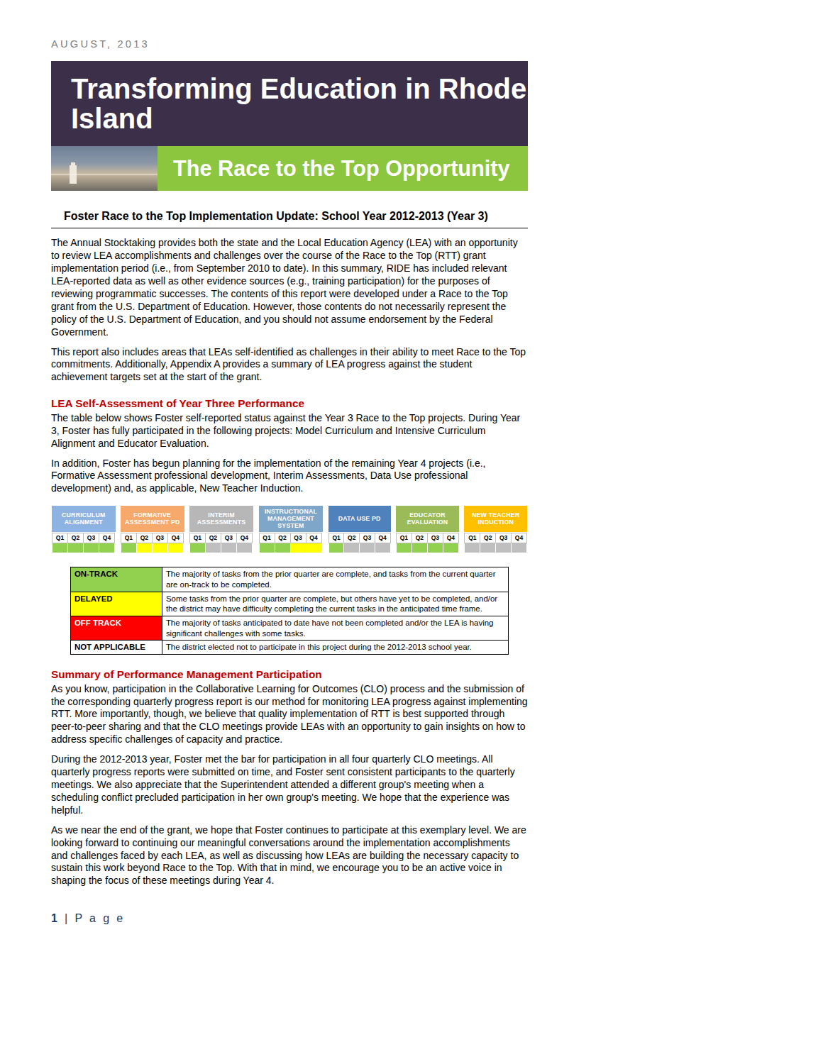AUGUST, 2013
Transforming Education in Rhode Island
The Race to the Top Opportunity
Foster Race to the Top Implementation Update: School Year 2012-2013 (Year 3)
The Annual Stocktaking provides both the state and the Local Education Agency (LEA) with an opportunity to review LEA accomplishments and challenges over the course of the Race to the Top (RTT) grant implementation period (i.e., from September 2010 to date). In this summary, RIDE has included relevant LEA-reported data as well as other evidence sources (e.g., training participation) for the purposes of reviewing programmatic successes. The contents of this report were developed under a Race to the Top grant from the U.S. Department of Education. However, those contents do not necessarily represent the policy of the U.S. Department of Education, and you should not assume endorsement by the Federal Government.
This report also includes areas that LEAs self-identified as challenges in their ability to meet Race to the Top commitments. Additionally, Appendix A provides a summary of LEA progress against the student achievement targets set at the start of the grant.
LEA Self-Assessment of Year Three Performance
The table below shows Foster self-reported status against the Year 3 Race to the Top projects. During Year 3, Foster has fully participated in the following projects: Model Curriculum and Intensive Curriculum Alignment and Educator Evaluation.
In addition, Foster has begun planning for the implementation of the remaining Year 4 projects (i.e., Formative Assessment professional development, Interim Assessments, Data Use professional development) and, as applicable, New Teacher Induction.
| CURRICULUM ALIGNMENT | | FORMATIVE ASSESSMENT PD | | INTERIM ASSESSMENTS | | INSTRUCTIONAL MANAGEMENT SYSTEM | | DATA USE PD | | EDUCATOR EVALUATION | | NEW TEACHER INDUCTION |
| / Q1 / Q2 / Q3 / Q4 / | | / Q1 / Q2 / Q3 / Q4 / | | / Q1 / Q2 / Q3 / Q4 / | | / Q1 / Q2 / Q3 / Q4 / | | / Q1 / Q2 / Q3 / Q4 / | | / Q1 / Q2 / Q3 / Q4 / | | / Q1 / Q2 / Q3 / Q4 / |
| ON-TRACK | The majority of tasks from the prior quarter are complete, and tasks from the current quarter are on-track to be completed. |
| DELAYED | Some tasks from the prior quarter are complete, but others have yet to be completed, and/or the district may have difficulty completing the current tasks in the anticipated time frame. |
| OFF TRACK | The majority of tasks anticipated to date have not been completed and/or the LEA is having significant challenges with some tasks. |
| NOT APPLICABLE | The district elected not to participate in this project during the 2012-2013 school year. |
Summary of Performance Management Participation
As you know, participation in the Collaborative Learning for Outcomes (CLO) process and the submission of the corresponding quarterly progress report is our method for monitoring LEA progress against implementing RTT. More importantly, though, we believe that quality implementation of RTT is best supported through peer-to-peer sharing and that the CLO meetings provide LEAs with an opportunity to gain insights on how to address specific challenges of capacity and practice.
During the 2012-2013 year, Foster met the bar for participation in all four quarterly CLO meetings. All quarterly progress reports were submitted on time, and Foster sent consistent participants to the quarterly meetings. We also appreciate that the Superintendent attended a different group's meeting when a scheduling conflict precluded participation in her own group's meeting. We hope that the experience was helpful.
As we near the end of the grant, we hope that Foster continues to participate at this exemplary level. We are looking forward to continuing our meaningful conversations around the implementation accomplishments and challenges faced by each LEA, as well as discussing how LEAs are building the necessary capacity to sustain this work beyond Race to the Top. With that in mind, we encourage you to be an active voice in shaping the focus of these meetings during Year 4.
1 | P a g e